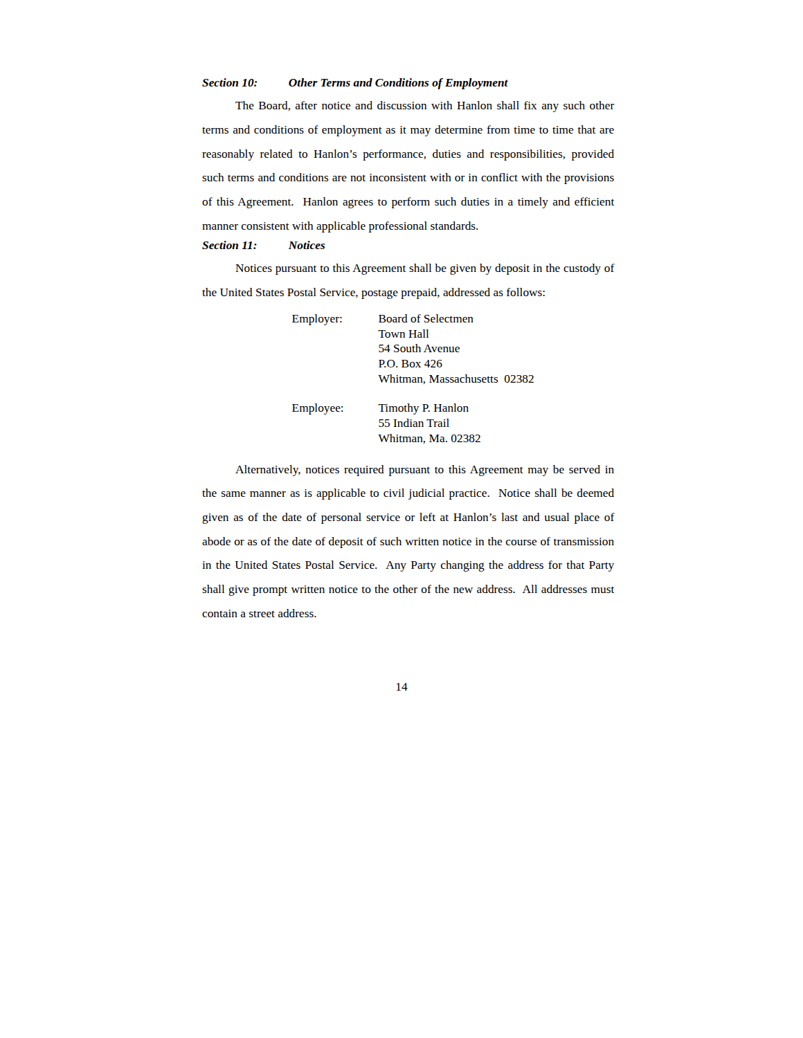Section 10: Other Terms and Conditions of Employment
The Board, after notice and discussion with Hanlon shall fix any such other terms and conditions of employment as it may determine from time to time that are reasonably related to Hanlon’s performance, duties and responsibilities, provided such terms and conditions are not inconsistent with or in conflict with the provisions of this Agreement. Hanlon agrees to perform such duties in a timely and efficient manner consistent with applicable professional standards.
Section 11: Notices
Notices pursuant to this Agreement shall be given by deposit in the custody of the United States Postal Service, postage prepaid, addressed as follows:
| Employer: | Board of Selectmen |
| | Town Hall |
| | 54 South Avenue |
| | P.O. Box 426 |
| | Whitman, Massachusetts 02382 |
| Employee: | Timothy P. Hanlon |
| | 55 Indian Trail |
| | Whitman, Ma. 02382 |
Alternatively, notices required pursuant to this Agreement may be served in the same manner as is applicable to civil judicial practice. Notice shall be deemed given as of the date of personal service or left at Hanlon’s last and usual place of abode or as of the date of deposit of such written notice in the course of transmission in the United States Postal Service. Any Party changing the address for that Party shall give prompt written notice to the other of the new address. All addresses must contain a street address.
14